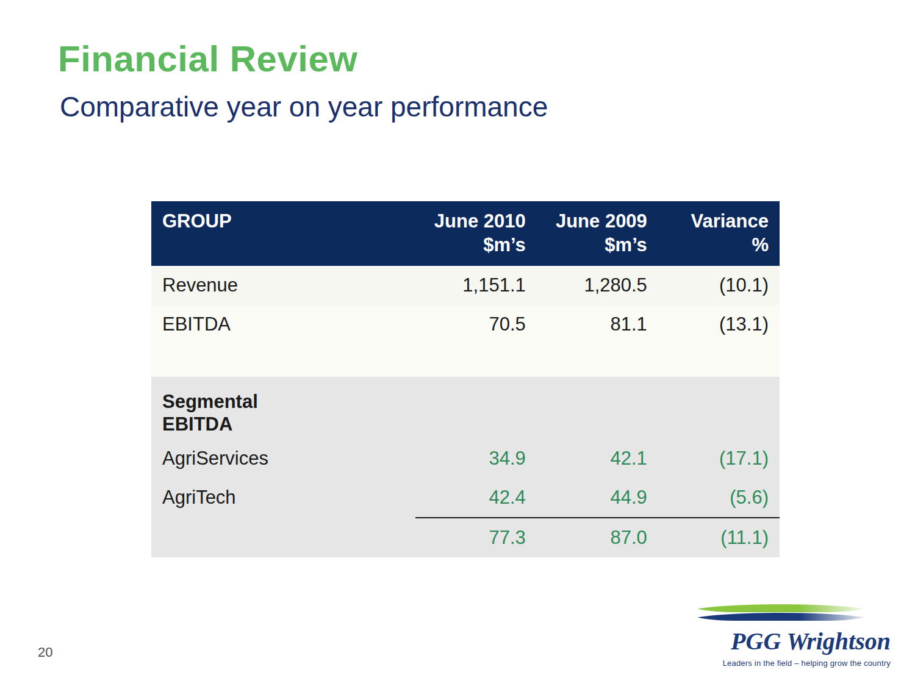Financial Review
Comparative year on year performance
| GROUP | June 2010 $m’s | June 2009 $m’s | Variance % |
| --- | --- | --- | --- |
| Revenue | 1,151.1 | 1,280.5 | (10.1) |
| EBITDA | 70.5 | 81.1 | (13.1) |
| Segmental EBITDA |
| AgriServices | 34.9 | 42.1 | (17.1) |
| AgriTech | 42.4 | 44.9 | (5.6) |
| | 77.3 | 87.0 | (11.1) |
20
PGG Wrightson
Leaders in the field – helping grow the country